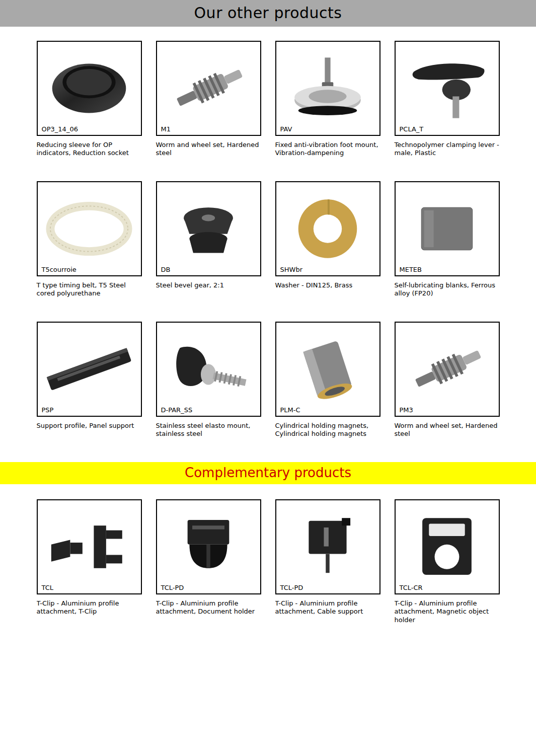Our other products
OP3_14_06
Reducing sleeve for OP indicators, Reduction socket
M1
Worm and wheel set, Hardened steel
PAV
Fixed anti-vibration foot mount, Vibration-dampening
PCLA_T
Technopolymer clamping lever - male, Plastic
T5courroie
T type timing belt, T5 Steel cored polyurethane
DB
Steel bevel gear, 2:1
SHWbr
Washer - DIN125, Brass
METEB
Self-lubricating blanks, Ferrous alloy (FP20)
PSP
Support profile, Panel support
D-PAR_SS
Stainless steel elasto mount, stainless steel
PLM-C
Cylindrical holding magnets, Cylindrical holding magnets
PM3
Worm and wheel set, Hardened steel
Complementary products
TCL
T-Clip - Aluminium profile attachment, T-Clip
TCL-PD
T-Clip - Aluminium profile attachment, Document holder
TCL-PD
T-Clip - Aluminium profile attachment, Cable support
TCL-CR
T-Clip - Aluminium profile attachment, Magnetic object holder